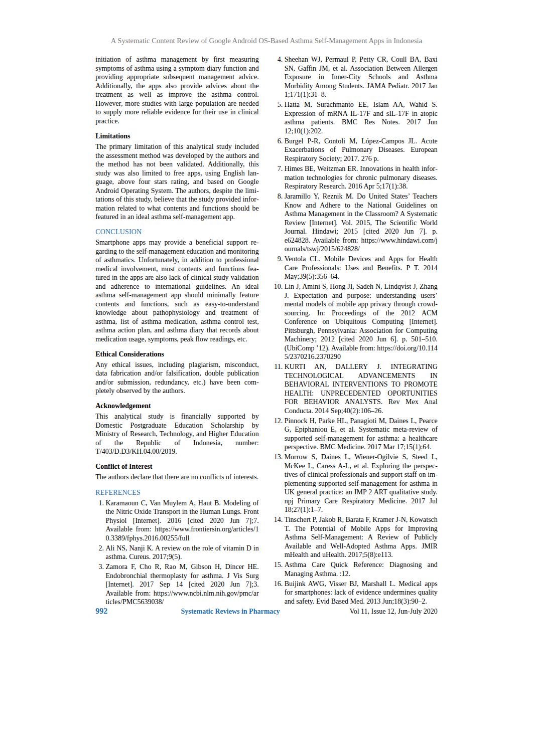A Systematic Content Review of Google Android OS-Based Asthma Self-Management Apps in Indonesia
initiation of asthma management by first measuring symptoms of asthma using a symptom diary function and providing appropriate subsequent management advice. Additionally, the apps also provide advices about the treatment as well as improve the asthma control. However, more studies with large population are needed to supply more reliable evidence for their use in clinical practice.
Limitations
The primary limitation of this analytical study included the assessment method was developed by the authors and the method has not been validated. Additionally, this study was also limited to free apps, using English language, above four stars rating, and based on Google Android Operating System. The authors, despite the limitations of this study, believe that the study provided information related to what contents and functions should be featured in an ideal asthma self-management app.
Conclusion
Smartphone apps may provide a beneficial support regarding to the self-management education and monitoring of asthmatics. Unfortunately, in addition to professional medical involvement, most contents and functions featured in the apps are also lack of clinical study validation and adherence to international guidelines. An ideal asthma self-management app should minimally feature contents and functions, such as easy-to-understand knowledge about pathophysiology and treatment of asthma, list of asthma medication, asthma control test, asthma action plan, and asthma diary that records about medication usage, symptoms, peak flow readings, etc.
Ethical Considerations
Any ethical issues, including plagiarism, misconduct, data fabrication and/or falsification, double publication and/or submission, redundancy, etc.) have been completely observed by the authors.
Acknowledgement
This analytical study is financially supported by Domestic Postgraduate Education Scholarship by Ministry of Research, Technology, and Higher Education of the Republic of Indonesia, number: T/403/D.D3/KH.04.00/2019.
Conflict of Interest
The authors declare that there are no conflicts of interests.
References
Karamaoun C, Van Muylem A, Haut B. Modeling of the Nitric Oxide Transport in the Human Lungs. Front Physiol [Internet]. 2016 [cited 2020 Jun 7];7. Available from: https://www.frontiersin.org/articles/10.3389/fphys.2016.00255/full
Ali NS, Nanji K. A review on the role of vitamin D in asthma. Cureus. 2017;9(5).
Zamora F, Cho R, Rao M, Gibson H, Dincer HE. Endobronchial thermoplasty for asthma. J Vis Surg [Internet]. 2017 Sep 14 [cited 2020 Jun 7];3. Available from: https://www.ncbi.nlm.nih.gov/pmc/articles/PMC5639038/
Sheehan WJ, Permaul P, Petty CR, Coull BA, Baxi SN, Gaffin JM, et al. Association Between Allergen Exposure in Inner-City Schools and Asthma Morbidity Among Students. JAMA Pediatr. 2017 Jan 1;171(1):31–8.
Hatta M, Surachmanto EE, Islam AA, Wahid S. Expression of mRNA IL-17F and sIL-17F in atopic asthma patients. BMC Res Notes. 2017 Jun 12;10(1):202.
Burgel P-R, Contoli M, López-Campos JL. Acute Exacerbations of Pulmonary Diseases. European Respiratory Society; 2017. 276 p.
Himes BE, Weitzman ER. Innovations in health information technologies for chronic pulmonary diseases. Respiratory Research. 2016 Apr 5;17(1):38.
Jaramillo Y, Reznik M. Do United States’ Teachers Know and Adhere to the National Guidelines on Asthma Management in the Classroom? A Systematic Review [Internet]. Vol. 2015, The Scientific World Journal. Hindawi; 2015 [cited 2020 Jun 7]. p. e624828. Available from: https://www.hindawi.com/journals/tswj/2015/624828/
Ventola CL. Mobile Devices and Apps for Health Care Professionals: Uses and Benefits. P T. 2014 May;39(5):356–64.
Lin J, Amini S, Hong JI, Sadeh N, Lindqvist J, Zhang J. Expectation and purpose: understanding users’ mental models of mobile app privacy through crowdsourcing. In: Proceedings of the 2012 ACM Conference on Ubiquitous Computing [Internet]. Pittsburgh, Pennsylvania: Association for Computing Machinery; 2012 [cited 2020 Jun 6]. p. 501–510. (UbiComp ’12). Available from: https://doi.org/10.1145/2370216.2370290
KURTI AN, DALLERY J. INTEGRATING TECHNOLOGICAL ADVANCEMENTS IN BEHAVIORAL INTERVENTIONS TO PROMOTE HEALTH: UNPRECEDENTED OPORTUNITIES FOR BEHAVIOR ANALYSTS. Rev Mex Anal Conducta. 2014 Sep;40(2):106–26.
Pinnock H, Parke HL, Panagioti M, Daines L, Pearce G, Epiphaniou E, et al. Systematic meta-review of supported self-management for asthma: a healthcare perspective. BMC Medicine. 2017 Mar 17;15(1):64.
Morrow S, Daines L, Wiener-Ogilvie S, Steed L, McKee L, Caress A-L, et al. Exploring the perspectives of clinical professionals and support staff on implementing supported self-management for asthma in UK general practice: an IMP 2 ART qualitative study. npj Primary Care Respiratory Medicine. 2017 Jul 18;27(1):1–7.
Tinschert P, Jakob R, Barata F, Kramer J-N, Kowatsch T. The Potential of Mobile Apps for Improving Asthma Self-Management: A Review of Publicly Available and Well-Adopted Asthma Apps. JMIR mHealth and uHealth. 2017;5(8):e113.
Asthma Care Quick Reference: Diagnosing and Managing Asthma. :12.
Buijink AWG, Visser BJ, Marshall L. Medical apps for smartphones: lack of evidence undermines quality and safety. Evid Based Med. 2013 Jun;18(3):90–2.
992
Systematic Reviews in Pharmacy
Vol 11, Issue 12, Jun-July 2020